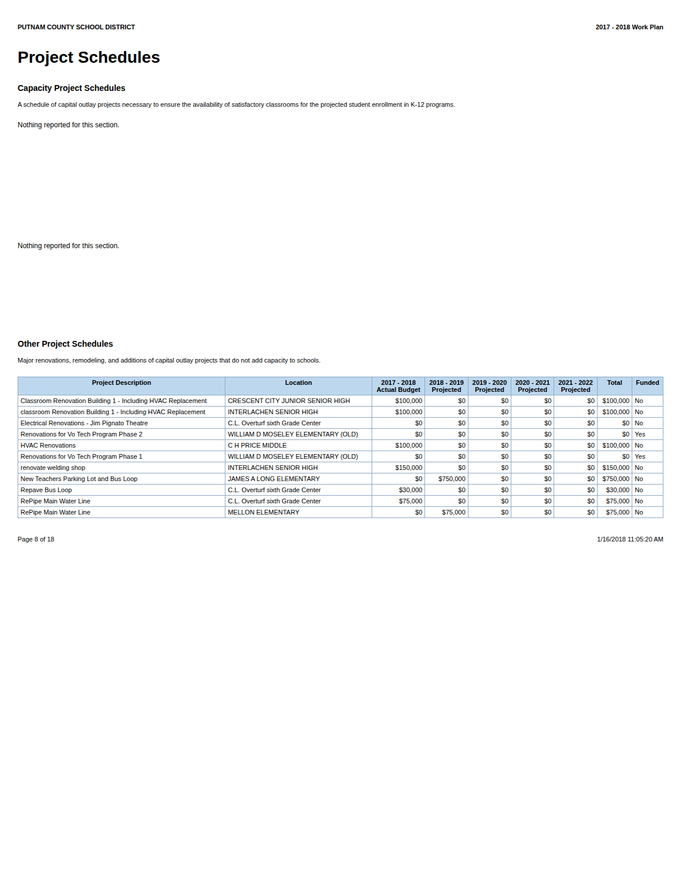PUTNAM COUNTY SCHOOL DISTRICT 2017 - 2018 Work Plan
Project Schedules
Capacity Project Schedules
A schedule of capital outlay projects necessary to ensure the availability of satisfactory classrooms for the projected student enrollment in K-12 programs.
Nothing reported for this section.
Nothing reported for this section.
Other Project Schedules
Major renovations, remodeling, and additions of capital outlay projects that do not add capacity to schools.
| Project Description | Location | 2017 - 2018 Actual Budget | 2018 - 2019 Projected | 2019 - 2020 Projected | 2020 - 2021 Projected | 2021 - 2022 Projected | Total | Funded |
| --- | --- | --- | --- | --- | --- | --- | --- | --- |
| Classroom Renovation Building 1 - Including HVAC Replacement | CRESCENT CITY JUNIOR SENIOR HIGH | $100,000 | $0 | $0 | $0 | $0 | $100,000 | No |
| classroom Renovation Building 1 - Including HVAC Replacement | INTERLACHEN SENIOR HIGH | $100,000 | $0 | $0 | $0 | $0 | $100,000 | No |
| Electrical Renovations - Jim Pignato Theatre | C.L. Overturf sixth Grade Center | $0 | $0 | $0 | $0 | $0 | $0 | No |
| Renovations for Vo Tech Program Phase 2 | WILLIAM D MOSELEY ELEMENTARY (OLD) | $0 | $0 | $0 | $0 | $0 | $0 | Yes |
| HVAC Renovations | C H PRICE MIDDLE | $100,000 | $0 | $0 | $0 | $0 | $100,000 | No |
| Renovations for Vo Tech Program Phase 1 | WILLIAM D MOSELEY ELEMENTARY (OLD) | $0 | $0 | $0 | $0 | $0 | $0 | Yes |
| renovate welding shop | INTERLACHEN SENIOR HIGH | $150,000 | $0 | $0 | $0 | $0 | $150,000 | No |
| New Teachers Parking Lot and Bus Loop | JAMES A LONG ELEMENTARY | $0 | $750,000 | $0 | $0 | $0 | $750,000 | No |
| Repave Bus Loop | C.L. Overturf sixth Grade Center | $30,000 | $0 | $0 | $0 | $0 | $30,000 | No |
| RePipe Main Water Line | C.L. Overturf sixth Grade Center | $75,000 | $0 | $0 | $0 | $0 | $75,000 | No |
| RePipe Main Water Line | MELLON ELEMENTARY | $0 | $75,000 | $0 | $0 | $0 | $75,000 | No |
Page 8 of 18 1/16/2018 11:05:20 AM